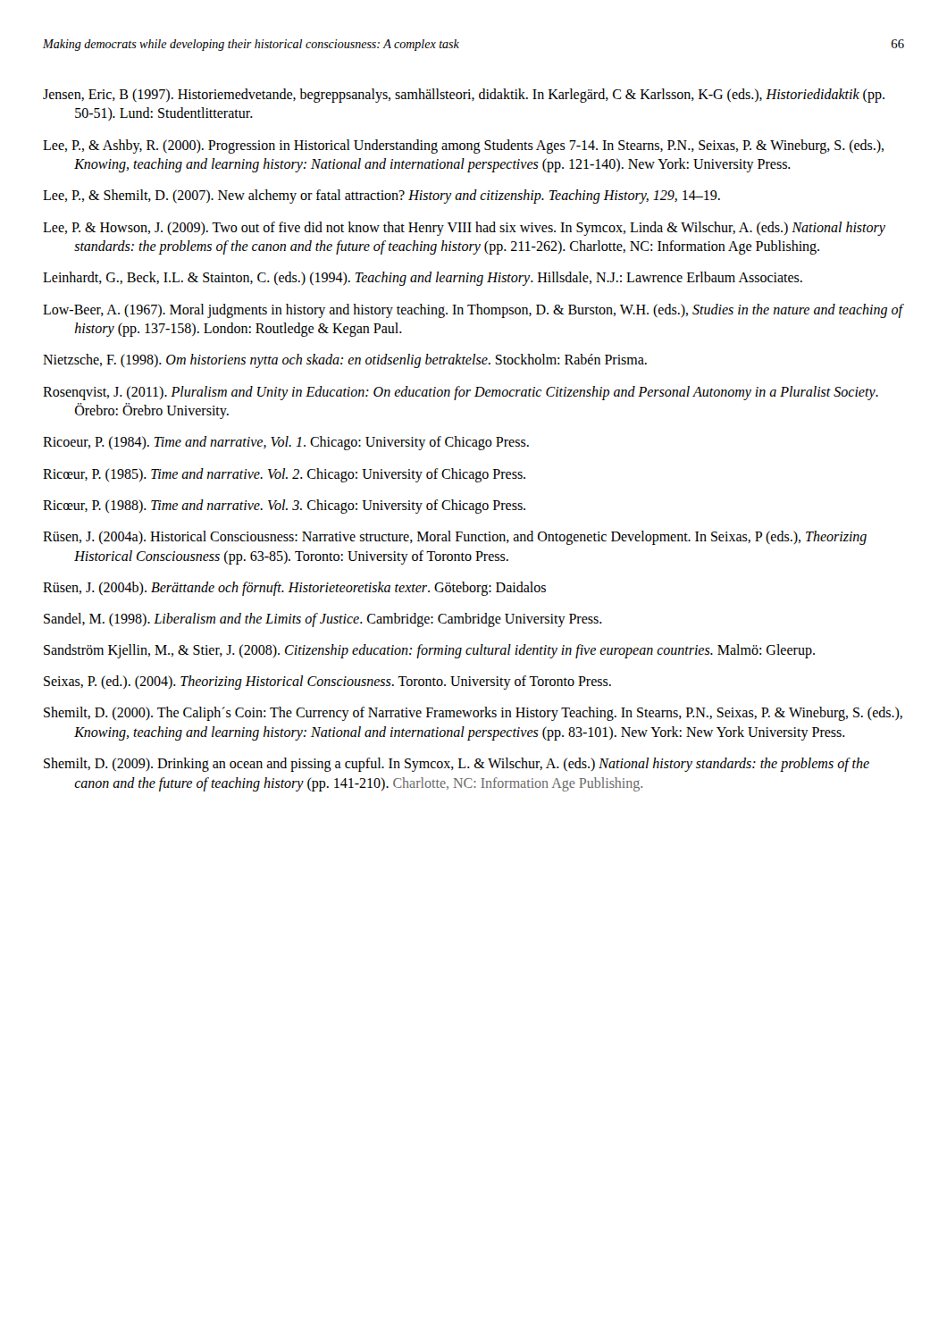Making democrats while developing their historical consciousness: A complex task 66
Jensen, Eric, B (1997). Historiemedvetande, begreppsanalys, samhällsteori, didaktik. In Karlegärd, C & Karlsson, K-G (eds.), Historiedidaktik (pp. 50-51). Lund: Studentlitteratur.
Lee, P., & Ashby, R. (2000). Progression in Historical Understanding among Students Ages 7-14. In Stearns, P.N., Seixas, P. & Wineburg, S. (eds.), Knowing, teaching and learning history: National and international perspectives (pp. 121-140). New York: University Press.
Lee, P., & Shemilt, D. (2007). New alchemy or fatal attraction? History and citizenship. Teaching History, 129, 14–19.
Lee, P. & Howson, J. (2009). Two out of five did not know that Henry VIII had six wives. In Symcox, Linda & Wilschur, A. (eds.) National history standards: the problems of the canon and the future of teaching history (pp. 211-262). Charlotte, NC: Information Age Publishing.
Leinhardt, G., Beck, I.L. & Stainton, C. (eds.) (1994). Teaching and learning History. Hillsdale, N.J.: Lawrence Erlbaum Associates.
Low-Beer, A. (1967). Moral judgments in history and history teaching. In Thompson, D. & Burston, W.H. (eds.), Studies in the nature and teaching of history (pp. 137-158). London: Routledge & Kegan Paul.
Nietzsche, F. (1998). Om historiens nytta och skada: en otidsenlig betraktelse. Stockholm: Rabén Prisma.
Rosenqvist, J. (2011). Pluralism and Unity in Education: On education for Democratic Citizenship and Personal Autonomy in a Pluralist Society. Örebro: Örebro University.
Ricoeur, P. (1984). Time and narrative, Vol. 1. Chicago: University of Chicago Press.
Ricœur, P. (1985). Time and narrative. Vol. 2. Chicago: University of Chicago Press.
Ricœur, P. (1988). Time and narrative. Vol. 3. Chicago: University of Chicago Press.
Rüsen, J. (2004a). Historical Consciousness: Narrative structure, Moral Function, and Ontogenetic Development. In Seixas, P (eds.), Theorizing Historical Consciousness (pp. 63-85). Toronto: University of Toronto Press.
Rüsen, J. (2004b). Berättande och förnuft. Historieteoretiska texter. Göteborg: Daidalos
Sandel, M. (1998). Liberalism and the Limits of Justice. Cambridge: Cambridge University Press.
Sandström Kjellin, M., & Stier, J. (2008). Citizenship education: forming cultural identity in five european countries. Malmö: Gleerup.
Seixas, P. (ed.). (2004). Theorizing Historical Consciousness. Toronto. University of Toronto Press.
Shemilt, D. (2000). The Caliph´s Coin: The Currency of Narrative Frameworks in History Teaching. In Stearns, P.N., Seixas, P. & Wineburg, S. (eds.), Knowing, teaching and learning history: National and international perspectives (pp. 83-101). New York: New York University Press.
Shemilt, D. (2009). Drinking an ocean and pissing a cupful. In Symcox, L. & Wilschur, A. (eds.) National history standards: the problems of the canon and the future of teaching history (pp. 141-210). Charlotte, NC: Information Age Publishing.